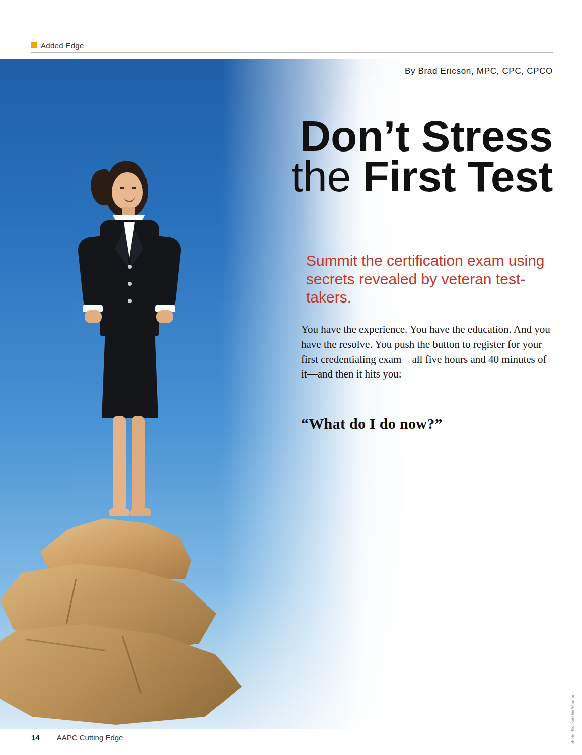Added Edge
By Brad Ericson, MPC, CPC, CPCO
Don’t Stress the First Test
Summit the certification exam using secrets revealed by veteran test-takers.
You have the experience. You have the education. And you have the resolve. You push the button to register for your first credentialing exam—all five hours and 40 minutes of it—and then it hits you:
“What do I do now?”
14 AAPC Cutting Edge
photo: Rockefeller/Marine